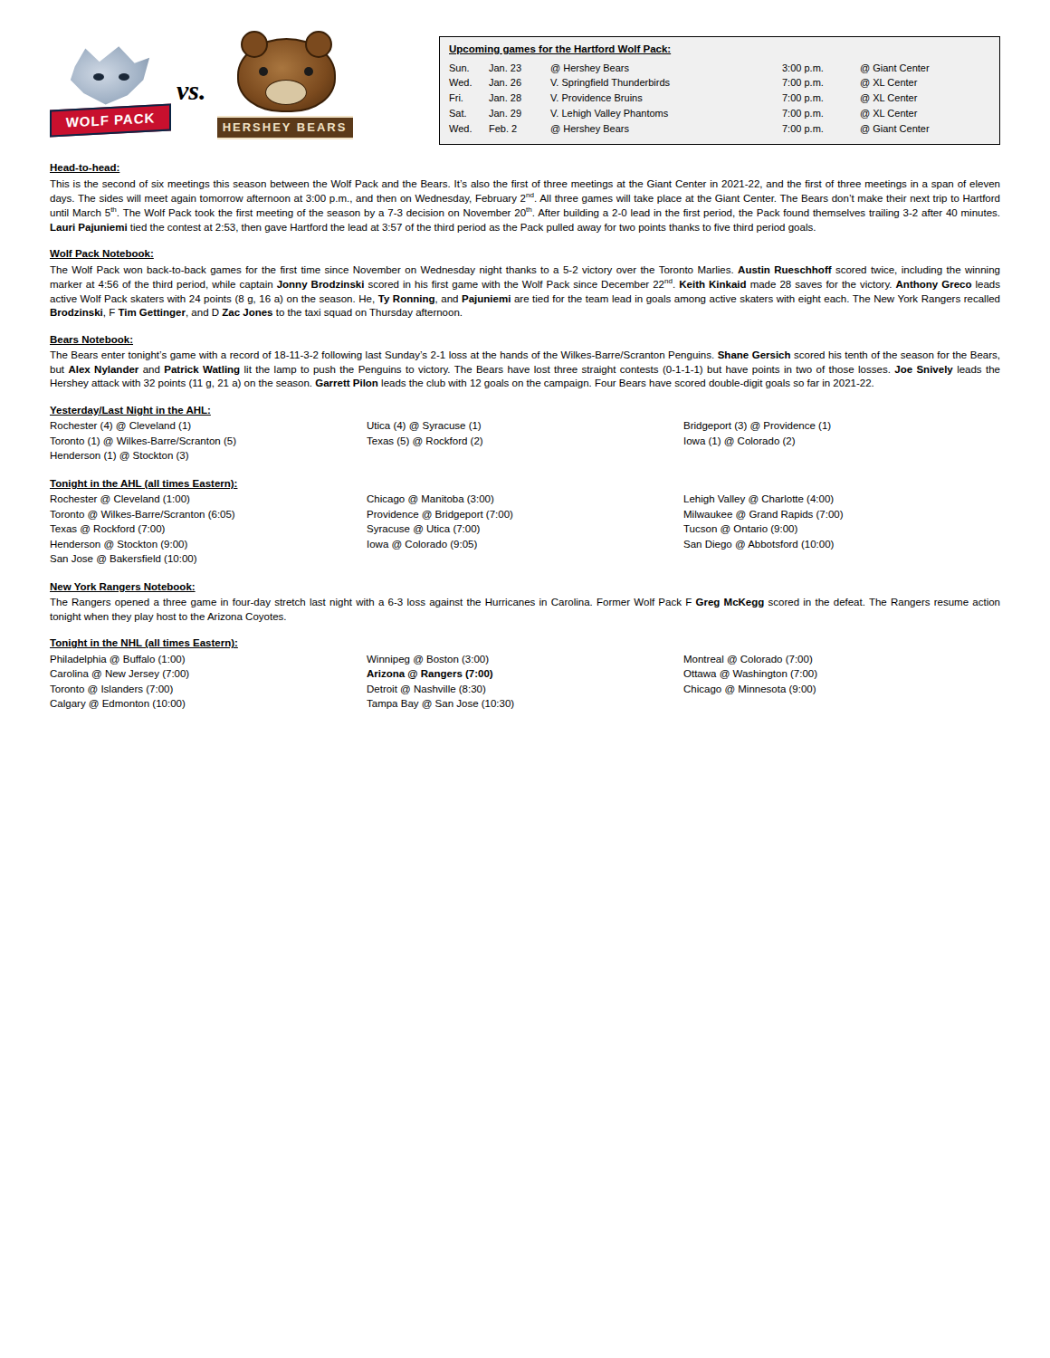WOLF PACK
vs.
HERSHEY BEARS
Upcoming games for the Hartford Wolf Pack:
| Sun. | Jan. 23 | @ Hershey Bears | 3:00 p.m. | @ Giant Center |
| Wed. | Jan. 26 | V. Springfield Thunderbirds | 7:00 p.m. | @ XL Center |
| Fri. | Jan. 28 | V. Providence Bruins | 7:00 p.m. | @ XL Center |
| Sat. | Jan. 29 | V. Lehigh Valley Phantoms | 7:00 p.m. | @ XL Center |
| Wed. | Feb. 2 | @ Hershey Bears | 7:00 p.m. | @ Giant Center |
Head-to-head:
This is the second of six meetings this season between the Wolf Pack and the Bears. It’s also the first of three meetings at the Giant Center in 2021-22, and the first of three meetings in a span of eleven days. The sides will meet again tomorrow afternoon at 3:00 p.m., and then on Wednesday, February 2nd. All three games will take place at the Giant Center. The Bears don’t make their next trip to Hartford until March 5th. The Wolf Pack took the first meeting of the season by a 7-3 decision on November 20th. After building a 2-0 lead in the first period, the Pack found themselves trailing 3-2 after 40 minutes. Lauri Pajuniemi tied the contest at 2:53, then gave Hartford the lead at 3:57 of the third period as the Pack pulled away for two points thanks to five third period goals.
Wolf Pack Notebook:
The Wolf Pack won back-to-back games for the first time since November on Wednesday night thanks to a 5-2 victory over the Toronto Marlies. Austin Rueschhoff scored twice, including the winning marker at 4:56 of the third period, while captain Jonny Brodzinski scored in his first game with the Wolf Pack since December 22nd. Keith Kinkaid made 28 saves for the victory. Anthony Greco leads active Wolf Pack skaters with 24 points (8 g, 16 a) on the season. He, Ty Ronning, and Pajuniemi are tied for the team lead in goals among active skaters with eight each. The New York Rangers recalled Brodzinski, F Tim Gettinger, and D Zac Jones to the taxi squad on Thursday afternoon.
Bears Notebook:
The Bears enter tonight’s game with a record of 18-11-3-2 following last Sunday’s 2-1 loss at the hands of the Wilkes-Barre/Scranton Penguins. Shane Gersich scored his tenth of the season for the Bears, but Alex Nylander and Patrick Watling lit the lamp to push the Penguins to victory. The Bears have lost three straight contests (0-1-1-1) but have points in two of those losses. Joe Snively leads the Hershey attack with 32 points (11 g, 21 a) on the season. Garrett Pilon leads the club with 12 goals on the campaign. Four Bears have scored double-digit goals so far in 2021-22.
Yesterday/Last Night in the AHL:
Rochester (4) @ Cleveland (1)
Toronto (1) @ Wilkes-Barre/Scranton (5)
Henderson (1) @ Stockton (3)
Utica (4) @ Syracuse (1)
Texas (5) @ Rockford (2)
Bridgeport (3) @ Providence (1)
Iowa (1) @ Colorado (2)
Tonight in the AHL (all times Eastern):
Rochester @ Cleveland (1:00)
Toronto @ Wilkes-Barre/Scranton (6:05)
Texas @ Rockford (7:00)
Henderson @ Stockton (9:00)
San Jose @ Bakersfield (10:00)
Chicago @ Manitoba (3:00)
Providence @ Bridgeport (7:00)
Syracuse @ Utica (7:00)
Iowa @ Colorado (9:05)
Lehigh Valley @ Charlotte (4:00)
Milwaukee @ Grand Rapids (7:00)
Tucson @ Ontario (9:00)
San Diego @ Abbotsford (10:00)
New York Rangers Notebook:
The Rangers opened a three game in four-day stretch last night with a 6-3 loss against the Hurricanes in Carolina. Former Wolf Pack F Greg McKegg scored in the defeat. The Rangers resume action tonight when they play host to the Arizona Coyotes.
Tonight in the NHL (all times Eastern):
Philadelphia @ Buffalo (1:00)
Carolina @ New Jersey (7:00)
Toronto @ Islanders (7:00)
Calgary @ Edmonton (10:00)
Winnipeg @ Boston (3:00)
Arizona @ Rangers (7:00)
Detroit @ Nashville (8:30)
Tampa Bay @ San Jose (10:30)
Montreal @ Colorado (7:00)
Ottawa @ Washington (7:00)
Chicago @ Minnesota (9:00)